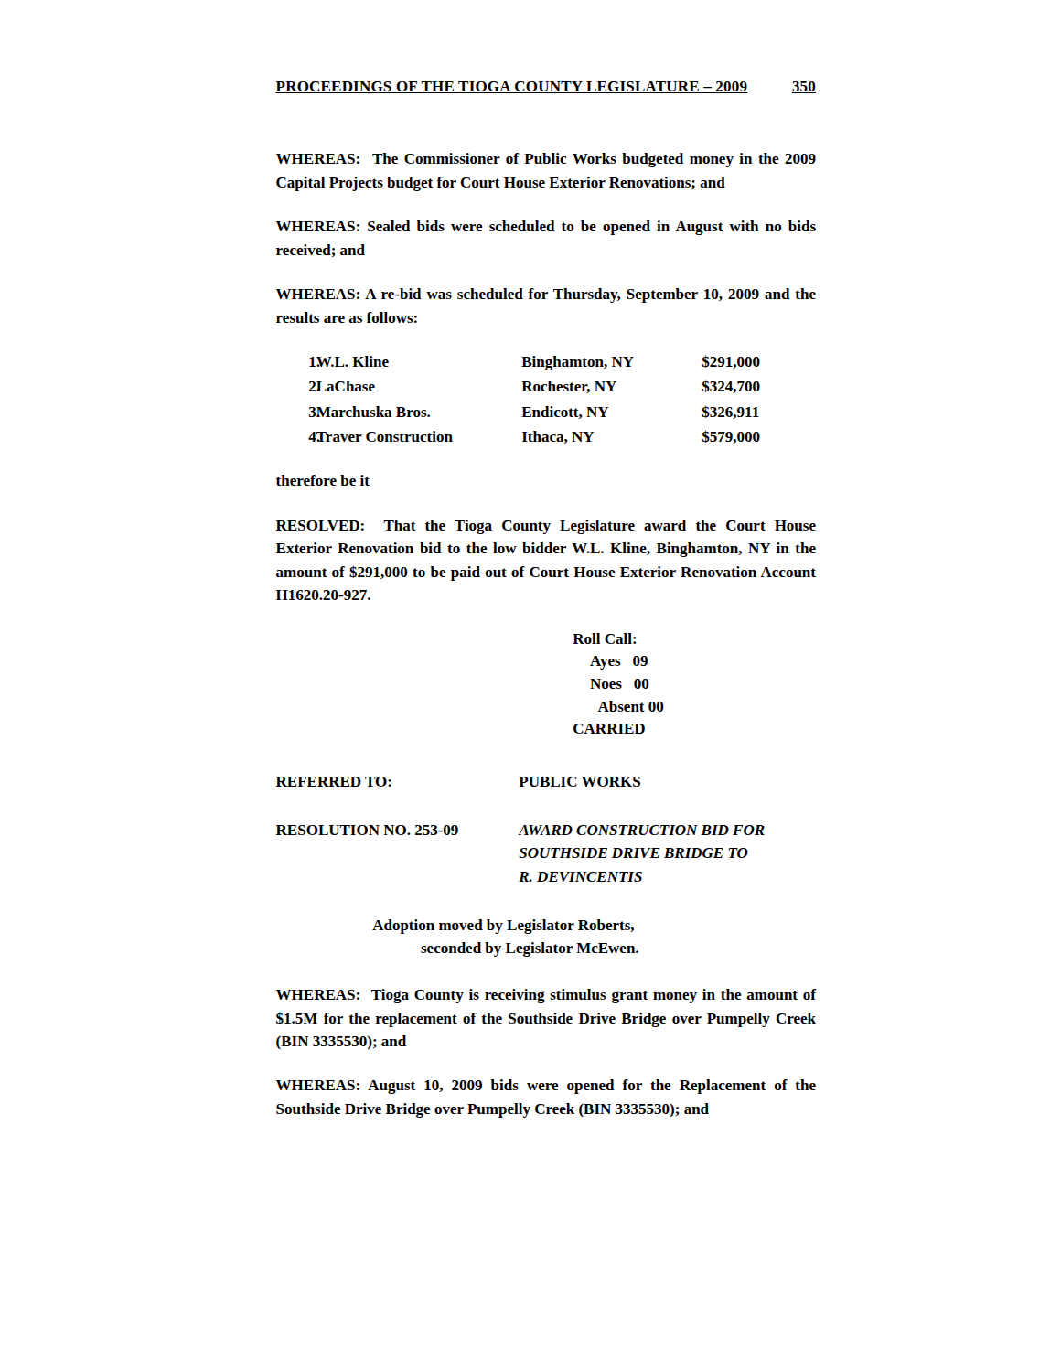PROCEEDINGS OF THE TIOGA COUNTY LEGISLATURE – 2009 350
WHEREAS: The Commissioner of Public Works budgeted money in the 2009 Capital Projects budget for Court House Exterior Renovations; and
WHEREAS: Sealed bids were scheduled to be opened in August with no bids received; and
WHEREAS: A re-bid was scheduled for Thursday, September 10, 2009 and the results are as follows:
1. W.L. Kline Binghamton, NY$291,000
2. LaChase Rochester, NY$324,700
3. Marchuska Bros. Endicott, NY$326,911
4. Traver Construction Ithaca, NY$579,000
therefore be it
RESOLVED: That the Tioga County Legislature award the Court House Exterior Renovation bid to the low bidder W.L. Kline, Binghamton, NY in the amount of $291,000 to be paid out of Court House Exterior Renovation Account H1620.20-927.
Roll Call:
Ayes 09
Noes 00
Absent 00
CARRIED
REFERRED TO: PUBLIC WORKS
RESOLUTION NO. 253-09 AWARD CONSTRUCTION BID FOR
SOUTHSIDE DRIVE BRIDGE TO
R. DEVINCENTIS
Adoption moved by Legislator Roberts, seconded by Legislator McEwen.
WHEREAS: Tioga County is receiving stimulus grant money in the amount of $1.5M for the replacement of the Southside Drive Bridge over Pumpelly Creek (BIN 3335530); and
WHEREAS: August 10, 2009 bids were opened for the Replacement of the Southside Drive Bridge over Pumpelly Creek (BIN 3335530); and